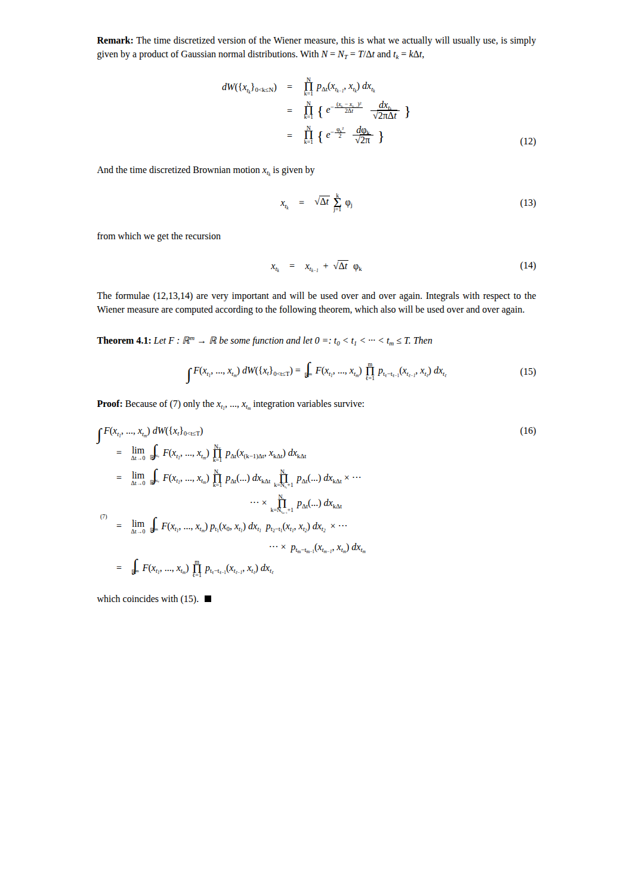Remark: The time discretized version of the Wiener measure, this is what we actually will usually use, is simply given by a product of Gaussian normal distributions. With N = NT = T/Δt and tk = k Δt,
| dW ({ x t k } 0<k≤N ) | = | N Π k=1 p Δt ( x t k−1 , x t k ) dx t k |
| | = | N Π k=1 { e − ( x t k − x t k−1 ) 2 2Δ t dx t k √ 2πΔ t } |
| | = | N Π k=1 { e − φ k 2 2 d φ k √ 2π } |
(12)
And the time discretized Brownian motion xtk is given by
| x t k | = | √ Δ t k Σ j=1 φ j |
(13)
from which we get the recursion
| x t k | = | x t k−1 + √ Δ t φ k |
(14)
The formulae (12,13,14) are very important and will be used over and over again. Integrals with respect to the Wiener measure are computed according to the following theorem, which also will be used over and over again.
Theorem 4.1: Let F : ℝm → ℝ be some function and let 0 =: t0 < t1 < ··· < tm ≤ T. Then
∫ F(xt1, ..., xtm) dW({xt}0<t≤T) = ∫ℝm F(xt1, ..., xtm) mΠℓ=1 ptℓ−tℓ−1(xtℓ−1, xtℓ) dxtℓ (15)
Proof: Because of (7) only the xt1, ..., xtm integration variables survive:
(16) ∫ F(xt1, ..., xtm) dW({xt}0<t≤T) = lim Δt→0 ∫ℝNT F(xt1, ..., xtm) NT Πk=1 pΔt(x(k−1)Δt, xkΔt) dxkΔt = lim Δt→0 ∫ℝNT F(xt1, ..., xtm) Nt1 Πk=1 pΔt(...) dxkΔt Nt2 Πk=Nt1+1 pΔt(...) dxkΔt × ··· ··· × Ntm Πk=Ntm−1+1 pΔt(...) dxkΔt (7)= lim Δt→0 ∫ℝm F(xt1, ..., xtm) pt1(x0, xt1) dxt1 pt2−t1(xt1, xt2) dxt2 × ··· ··· × ptm−tm−1(xtm−1, xtm) dxtm = ∫ℝm F(xt1, ..., xtm) mΠℓ=1 ptℓ−tℓ−1(xtℓ−1, xtℓ) dxtℓ
which coincides with (15).